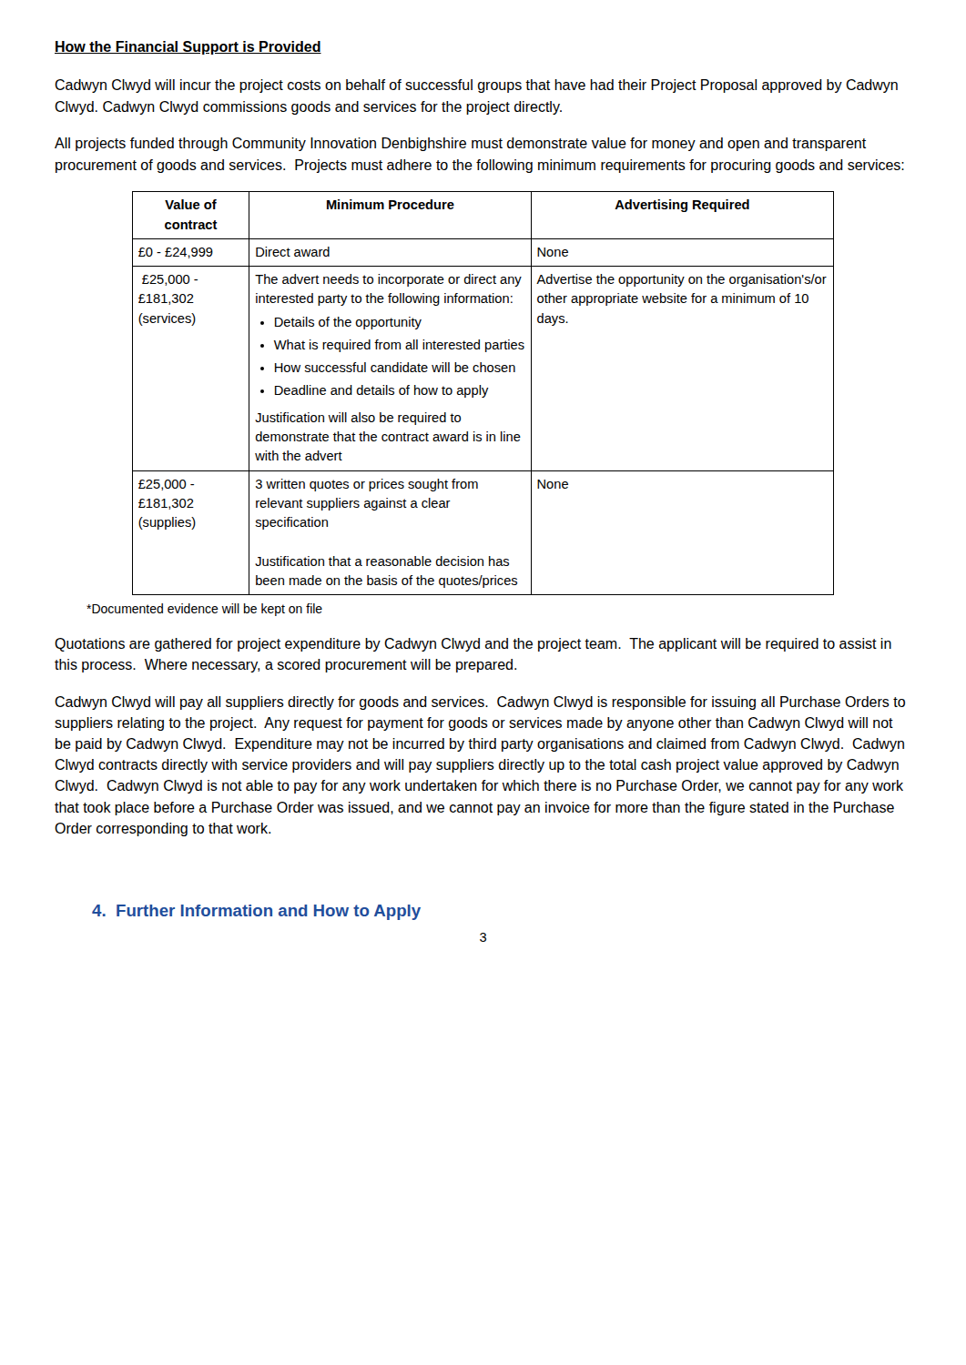How the Financial Support is Provided
Cadwyn Clwyd will incur the project costs on behalf of successful groups that have had their Project Proposal approved by Cadwyn Clwyd. Cadwyn Clwyd commissions goods and services for the project directly.
All projects funded through Community Innovation Denbighshire must demonstrate value for money and open and transparent procurement of goods and services. Projects must adhere to the following minimum requirements for procuring goods and services:
| Value of contract | Minimum Procedure | Advertising Required |
| --- | --- | --- |
| £0 - £24,999 | Direct award | None |
| £25,000 - £181,302 (services) | The advert needs to incorporate or direct any interested party to the following information: Details of the opportunity What is required from all interested parties How successful candidate will be chosen Deadline and details of how to apply Justification will also be required to demonstrate that the contract award is in line with the advert | Advertise the opportunity on the organisation's/or other appropriate website for a minimum of 10 days. |
| £25,000 - £181,302 (supplies) | 3 written quotes or prices sought from relevant suppliers against a clear specification Justification that a reasonable decision has been made on the basis of the quotes/prices | None |
*Documented evidence will be kept on file
Quotations are gathered for project expenditure by Cadwyn Clwyd and the project team. The applicant will be required to assist in this process. Where necessary, a scored procurement will be prepared.
Cadwyn Clwyd will pay all suppliers directly for goods and services. Cadwyn Clwyd is responsible for issuing all Purchase Orders to suppliers relating to the project. Any request for payment for goods or services made by anyone other than Cadwyn Clwyd will not be paid by Cadwyn Clwyd. Expenditure may not be incurred by third party organisations and claimed from Cadwyn Clwyd. Cadwyn Clwyd contracts directly with service providers and will pay suppliers directly up to the total cash project value approved by Cadwyn Clwyd. Cadwyn Clwyd is not able to pay for any work undertaken for which there is no Purchase Order, we cannot pay for any work that took place before a Purchase Order was issued, and we cannot pay an invoice for more than the figure stated in the Purchase Order corresponding to that work.
4. Further Information and How to Apply
3